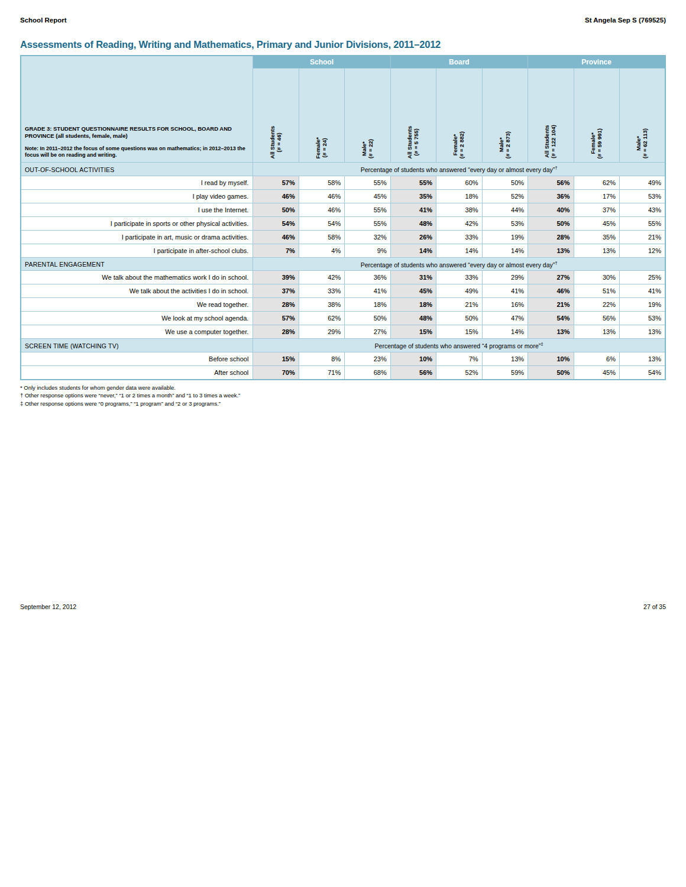School Report
St Angela Sep S (769525)
Assessments of Reading, Writing and Mathematics, Primary and Junior Divisions, 2011–2012
| GRADE 3: STUDENT QUESTIONNAIRE RESULTS FOR SCHOOL, BOARD AND PROVINCE (all students, female, male) Note: In 2011–2012 the focus of some questions was on mathematics; in 2012–2013 the focus will be on reading and writing. | School | Board | Province |
| All Students (# = 46) | Female* (# = 24) | Male* (# = 22) | All Students (# = 5 755) | Female* (# = 2 882) | Male* (# = 2 873) | All Students (# = 122 104) | Female* (# = 59 991) | Male* (# = 62 113) |
| OUT-OF-SCHOOL ACTIVITIES | Percentage of students who answered “every day or almost every day” † |
| I read by myself. | 57% | 58% | 55% | 55% | 60% | 50% | 56% | 62% | 49% |
| I play video games. | 46% | 46% | 45% | 35% | 18% | 52% | 36% | 17% | 53% |
| I use the Internet. | 50% | 46% | 55% | 41% | 38% | 44% | 40% | 37% | 43% |
| I participate in sports or other physical activities. | 54% | 54% | 55% | 48% | 42% | 53% | 50% | 45% | 55% |
| I participate in art, music or drama activities. | 46% | 58% | 32% | 26% | 33% | 19% | 28% | 35% | 21% |
| I participate in after-school clubs. | 7% | 4% | 9% | 14% | 14% | 14% | 13% | 13% | 12% |
| PARENTAL ENGAGEMENT | Percentage of students who answered “every day or almost every day” † |
| We talk about the mathematics work I do in school. | 39% | 42% | 36% | 31% | 33% | 29% | 27% | 30% | 25% |
| We talk about the activities I do in school. | 37% | 33% | 41% | 45% | 49% | 41% | 46% | 51% | 41% |
| We read together. | 28% | 38% | 18% | 18% | 21% | 16% | 21% | 22% | 19% |
| We look at my school agenda. | 57% | 62% | 50% | 48% | 50% | 47% | 54% | 56% | 53% |
| We use a computer together. | 28% | 29% | 27% | 15% | 15% | 14% | 13% | 13% | 13% |
| SCREEN TIME (WATCHING TV) | Percentage of students who answered “4 programs or more” ‡ |
| Before school | 15% | 8% | 23% | 10% | 7% | 13% | 10% | 6% | 13% |
| After school | 70% | 71% | 68% | 56% | 52% | 59% | 50% | 45% | 54% |
* Only includes students for whom gender data were available.
† Other response options were “never,” “1 or 2 times a month” and “1 to 3 times a week.”
‡ Other response options were “0 programs,” “1 program” and “2 or 3 programs.”
September 12, 2012
27 of 35